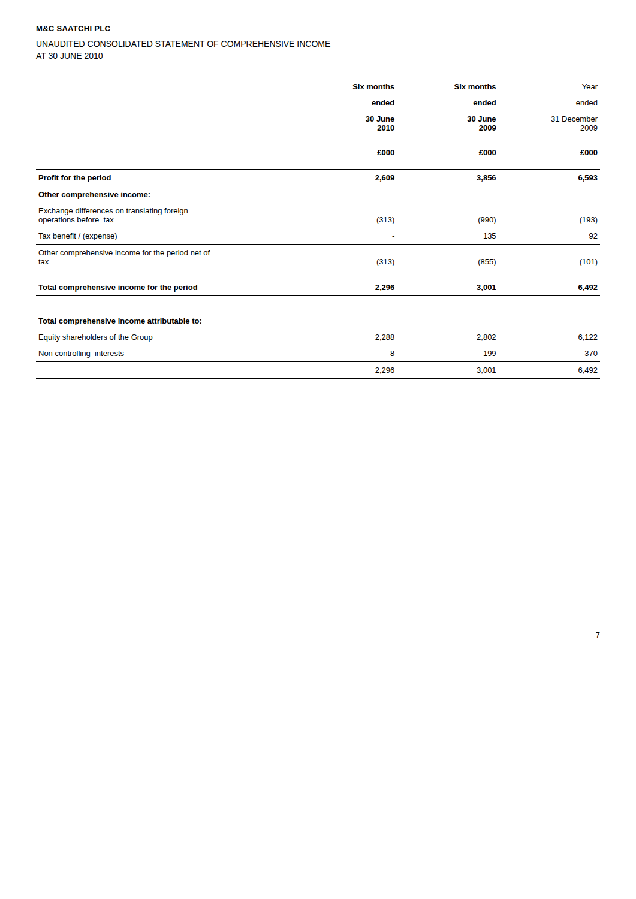M&C SAATCHI PLC
UNAUDITED CONSOLIDATED STATEMENT OF COMPREHENSIVE INCOME
AT 30 JUNE 2010
| | Six months | Six months | Year |
| --- | --- | --- | --- |
| | ended | ended | ended |
| | 30 June 2010 | 30 June 2009 | 31 December 2009 |
| | £000 | £000 | £000 |
| Profit for the period | 2,609 | 3,856 | 6,593 |
| Other comprehensive income: | | | |
| Exchange differences on translating foreign operations before tax | (313) | (990) | (193) |
| Tax benefit / (expense) | - | 135 | 92 |
| Other comprehensive income for the period net of tax | (313) | (855) | (101) |
| Total comprehensive income for the period | 2,296 | 3,001 | 6,492 |
| Total comprehensive income attributable to: | | | |
| Equity shareholders of the Group | 2,288 | 2,802 | 6,122 |
| Non controlling interests | 8 | 199 | 370 |
| | 2,296 | 3,001 | 6,492 |
7